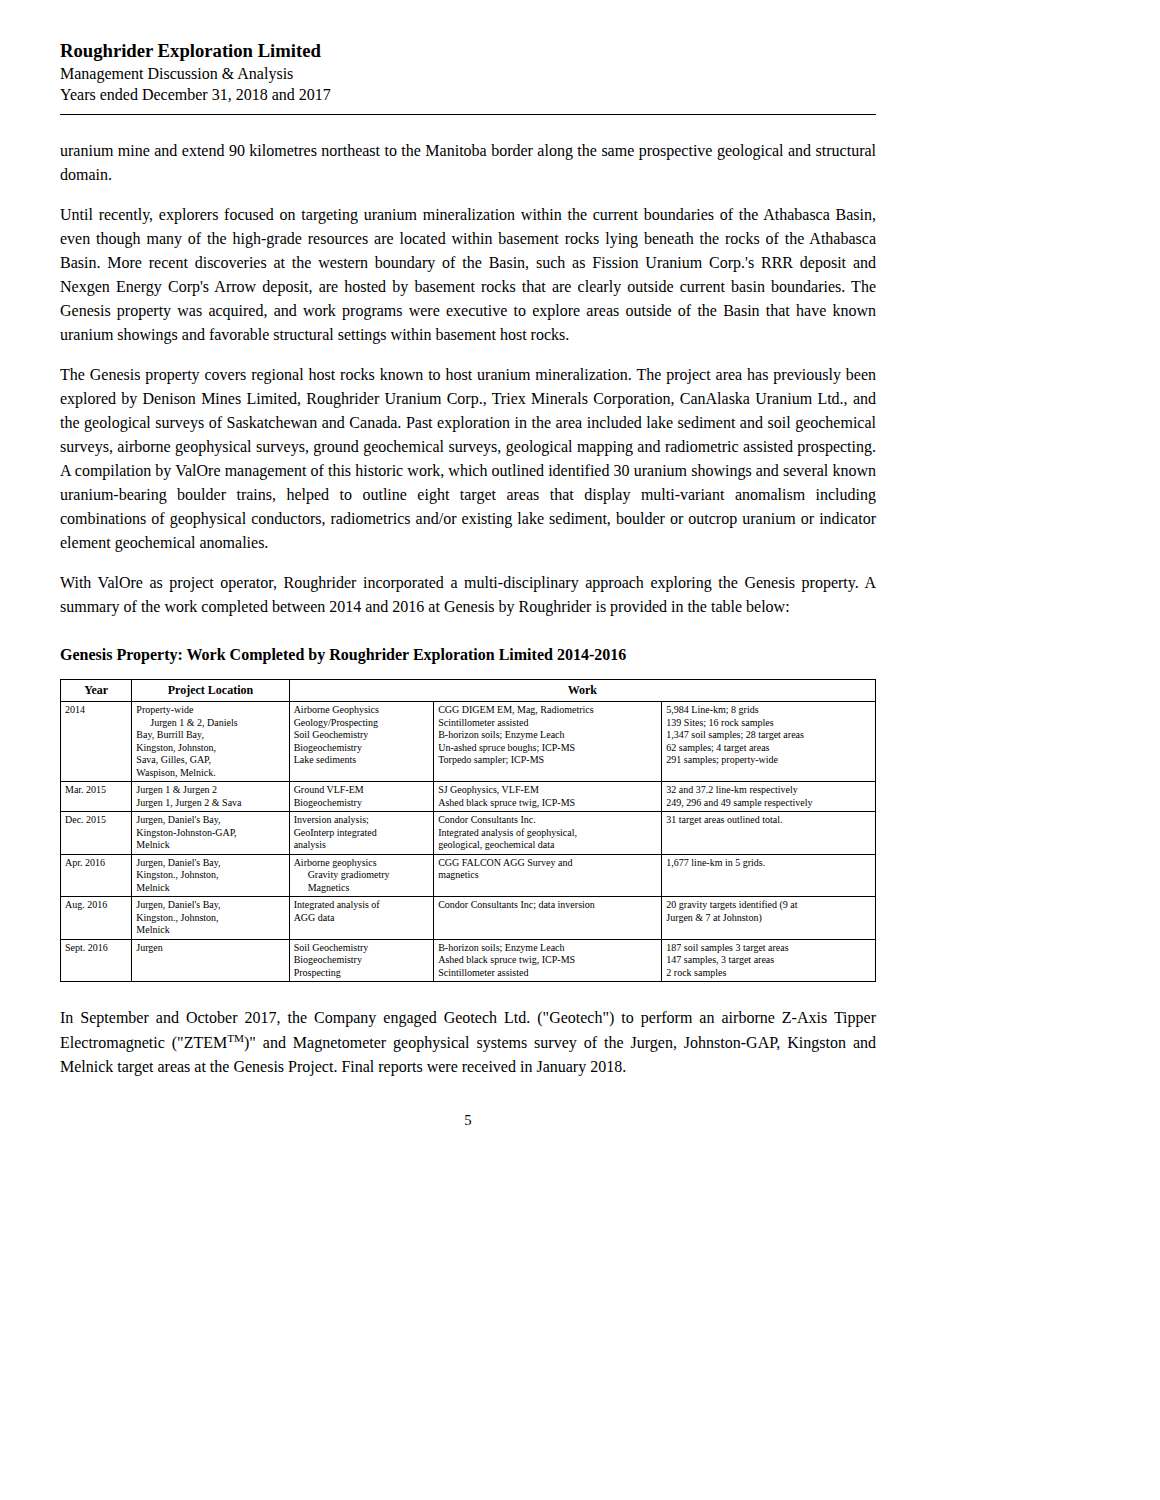Roughrider Exploration Limited
Management Discussion & Analysis
Years ended December 31, 2018 and 2017
uranium mine and extend 90 kilometres northeast to the Manitoba border along the same prospective geological and structural domain.
Until recently, explorers focused on targeting uranium mineralization within the current boundaries of the Athabasca Basin, even though many of the high-grade resources are located within basement rocks lying beneath the rocks of the Athabasca Basin. More recent discoveries at the western boundary of the Basin, such as Fission Uranium Corp.'s RRR deposit and Nexgen Energy Corp's Arrow deposit, are hosted by basement rocks that are clearly outside current basin boundaries. The Genesis property was acquired, and work programs were executive to explore areas outside of the Basin that have known uranium showings and favorable structural settings within basement host rocks.
The Genesis property covers regional host rocks known to host uranium mineralization. The project area has previously been explored by Denison Mines Limited, Roughrider Uranium Corp., Triex Minerals Corporation, CanAlaska Uranium Ltd., and the geological surveys of Saskatchewan and Canada. Past exploration in the area included lake sediment and soil geochemical surveys, airborne geophysical surveys, ground geochemical surveys, geological mapping and radiometric assisted prospecting. A compilation by ValOre management of this historic work, which outlined identified 30 uranium showings and several known uranium-bearing boulder trains, helped to outline eight target areas that display multi-variant anomalism including combinations of geophysical conductors, radiometrics and/or existing lake sediment, boulder or outcrop uranium or indicator element geochemical anomalies.
With ValOre as project operator, Roughrider incorporated a multi-disciplinary approach exploring the Genesis property. A summary of the work completed between 2014 and 2016 at Genesis by Roughrider is provided in the table below:
Genesis Property: Work Completed by Roughrider Exploration Limited 2014-2016
| Year | Project Location | Work |
| --- | --- | --- |
| 2014 | Property-wide Jurgen 1 & 2, Daniels Bay, Burrill Bay, Kingston, Johnston, Sava, Gilles, GAP, Waspison, Melnick. | Airborne Geophysics Geology/Prospecting Soil Geochemistry Biogeochemistry Lake sediments | CGG DIGEM EM, Mag, Radiometrics Scintillometer assisted B-horizon soils; Enzyme Leach Un-ashed spruce boughs; ICP-MS Torpedo sampler; ICP-MS | 5,984 Line-km; 8 grids 139 Sites; 16 rock samples 1,347 soil samples; 28 target areas 62 samples; 4 target areas 291 samples; property-wide |
| Mar. 2015 | Jurgen 1 & Jurgen 2 Jurgen 1, Jurgen 2 & Sava | Ground VLF-EM Biogeochemistry | SJ Geophysics, VLF-EM Ashed black spruce twig, ICP-MS | 32 and 37.2 line-km respectively 249, 296 and 49 sample respectively |
| Dec. 2015 | Jurgen, Daniel's Bay, Kingston-Johnston-GAP, Melnick | Inversion analysis; GeoInterp integrated analysis | Condor Consultants Inc. Integrated analysis of geophysical, geological, geochemical data | 31 target areas outlined total. |
| Apr. 2016 | Jurgen, Daniel's Bay, Kingston., Johnston, Melnick | Airborne geophysics Gravity gradiometry Magnetics | CGG FALCON AGG Survey and magnetics | 1,677 line-km in 5 grids. |
| Aug. 2016 | Jurgen, Daniel's Bay, Kingston., Johnston, Melnick | Integrated analysis of AGG data | Condor Consultants Inc; data inversion | 20 gravity targets identified (9 at Jurgen & 7 at Johnston) |
| Sept. 2016 | Jurgen | Soil Geochemistry Biogeochemistry Prospecting | B-horizon soils; Enzyme Leach Ashed black spruce twig, ICP-MS Scintillometer assisted | 187 soil samples 3 target areas 147 samples, 3 target areas 2 rock samples |
In September and October 2017, the Company engaged Geotech Ltd. ("Geotech") to perform an airborne Z-Axis Tipper Electromagnetic ("ZTEMTM)" and Magnetometer geophysical systems survey of the Jurgen, Johnston-GAP, Kingston and Melnick target areas at the Genesis Project. Final reports were received in January 2018.
5